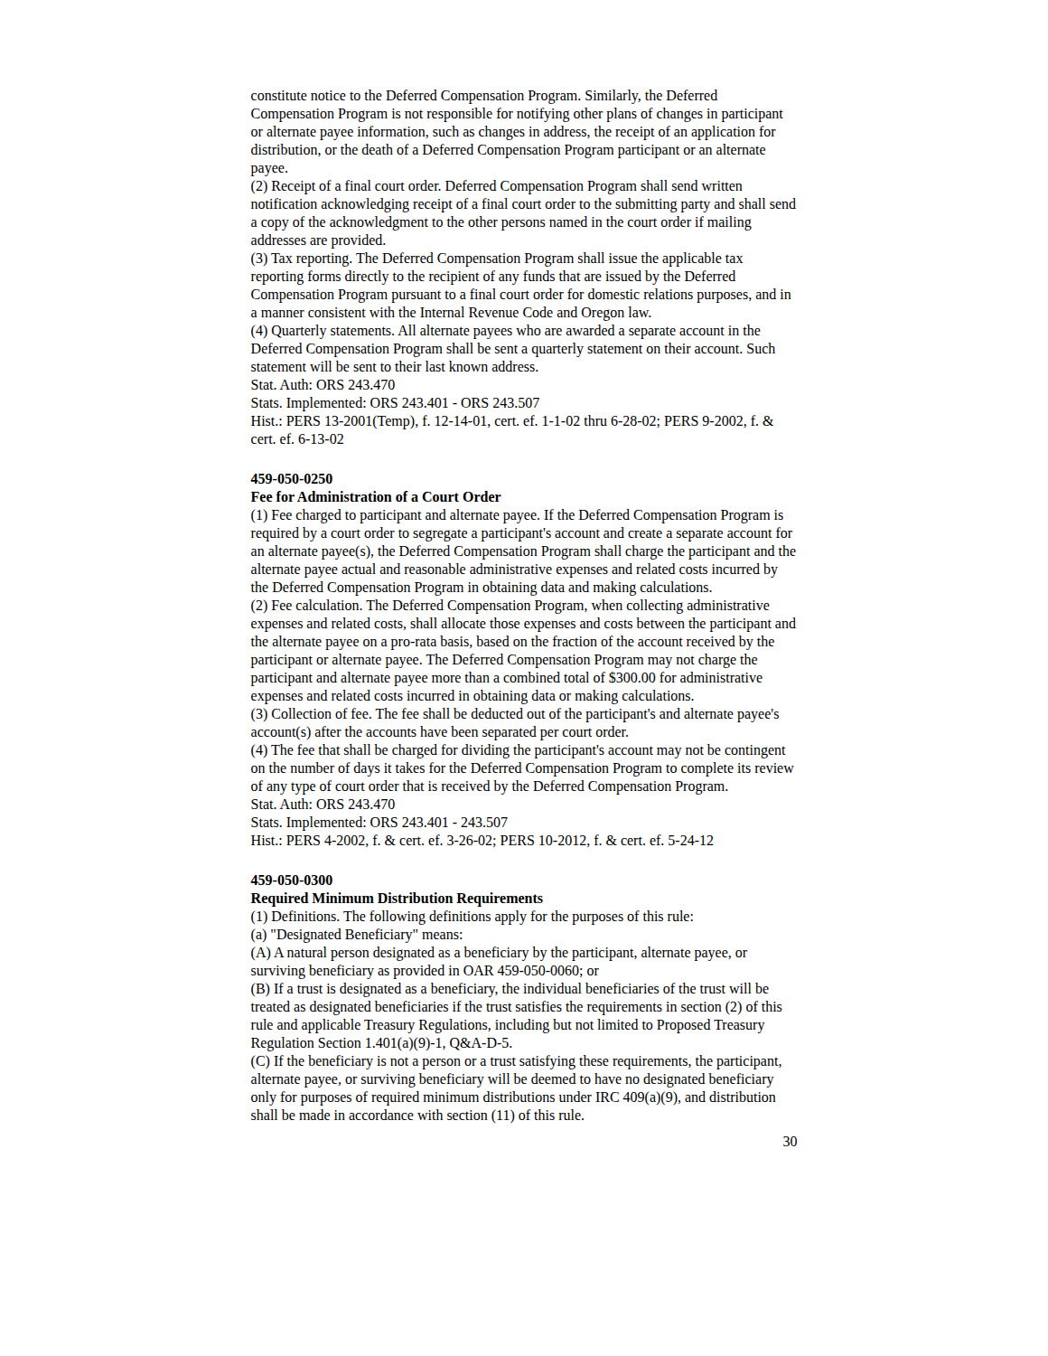constitute notice to the Deferred Compensation Program. Similarly, the Deferred Compensation Program is not responsible for notifying other plans of changes in participant or alternate payee information, such as changes in address, the receipt of an application for distribution, or the death of a Deferred Compensation Program participant or an alternate payee.
(2) Receipt of a final court order. Deferred Compensation Program shall send written notification acknowledging receipt of a final court order to the submitting party and shall send a copy of the acknowledgment to the other persons named in the court order if mailing addresses are provided.
(3) Tax reporting. The Deferred Compensation Program shall issue the applicable tax reporting forms directly to the recipient of any funds that are issued by the Deferred Compensation Program pursuant to a final court order for domestic relations purposes, and in a manner consistent with the Internal Revenue Code and Oregon law.
(4) Quarterly statements. All alternate payees who are awarded a separate account in the Deferred Compensation Program shall be sent a quarterly statement on their account. Such statement will be sent to their last known address.
Stat. Auth: ORS 243.470
Stats. Implemented: ORS 243.401 - ORS 243.507
Hist.: PERS 13-2001(Temp), f. 12-14-01, cert. ef. 1-1-02 thru 6-28-02; PERS 9-2002, f. & cert. ef. 6-13-02
459-050-0250
Fee for Administration of a Court Order
(1) Fee charged to participant and alternate payee. If the Deferred Compensation Program is required by a court order to segregate a participant's account and create a separate account for an alternate payee(s), the Deferred Compensation Program shall charge the participant and the alternate payee actual and reasonable administrative expenses and related costs incurred by the Deferred Compensation Program in obtaining data and making calculations.
(2) Fee calculation. The Deferred Compensation Program, when collecting administrative expenses and related costs, shall allocate those expenses and costs between the participant and the alternate payee on a pro-rata basis, based on the fraction of the account received by the participant or alternate payee. The Deferred Compensation Program may not charge the participant and alternate payee more than a combined total of $300.00 for administrative expenses and related costs incurred in obtaining data or making calculations.
(3) Collection of fee. The fee shall be deducted out of the participant's and alternate payee's account(s) after the accounts have been separated per court order.
(4) The fee that shall be charged for dividing the participant's account may not be contingent on the number of days it takes for the Deferred Compensation Program to complete its review of any type of court order that is received by the Deferred Compensation Program.
Stat. Auth: ORS 243.470
Stats. Implemented: ORS 243.401 - 243.507
Hist.: PERS 4-2002, f. & cert. ef. 3-26-02; PERS 10-2012, f. & cert. ef. 5-24-12
459-050-0300
Required Minimum Distribution Requirements
(1) Definitions. The following definitions apply for the purposes of this rule:
(a) "Designated Beneficiary" means:
(A) A natural person designated as a beneficiary by the participant, alternate payee, or surviving beneficiary as provided in OAR 459-050-0060; or
(B) If a trust is designated as a beneficiary, the individual beneficiaries of the trust will be treated as designated beneficiaries if the trust satisfies the requirements in section (2) of this rule and applicable Treasury Regulations, including but not limited to Proposed Treasury Regulation Section 1.401(a)(9)-1, Q&A-D-5.
(C) If the beneficiary is not a person or a trust satisfying these requirements, the participant, alternate payee, or surviving beneficiary will be deemed to have no designated beneficiary only for purposes of required minimum distributions under IRC 409(a)(9), and distribution shall be made in accordance with section (11) of this rule.
30